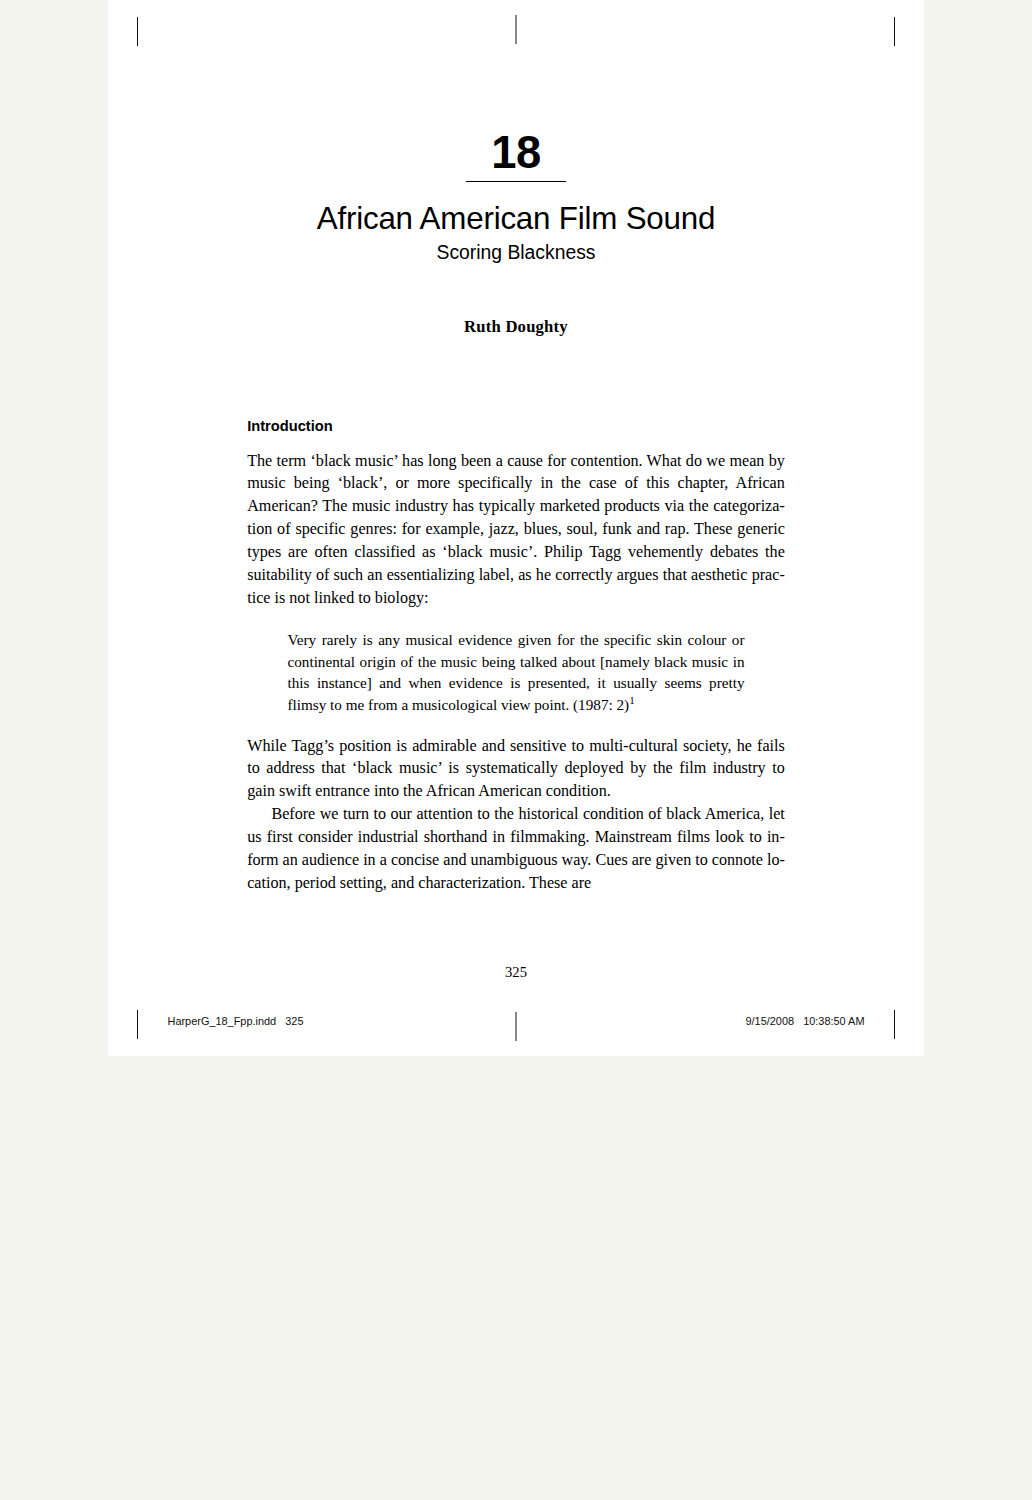18
African American Film Sound
Scoring Blackness
Ruth Doughty
Introduction
The term ‘black music’ has long been a cause for contention. What do we mean by music being ‘black’, or more specifically in the case of this chapter, African American? The music industry has typically marketed products via the categorization of specific genres: for example, jazz, blues, soul, funk and rap. These generic types are often classified as ‘black music’. Philip Tagg vehemently debates the suitability of such an essentializing label, as he correctly argues that aesthetic practice is not linked to biology:
Very rarely is any musical evidence given for the specific skin colour or continental origin of the music being talked about [namely black music in this instance] and when evidence is presented, it usually seems pretty flimsy to me from a musicological view point. (1987: 2)1
While Tagg’s position is admirable and sensitive to multi-cultural society, he fails to address that ‘black music’ is systematically deployed by the film industry to gain swift entrance into the African American condition.
Before we turn to our attention to the historical condition of black America, let us first consider industrial shorthand in filmmaking. Mainstream films look to inform an audience in a concise and unambiguous way. Cues are given to connote location, period setting, and characterization. These are
325
HarperG_18_Fpp.indd 325 9/15/2008 10:38:50 AM